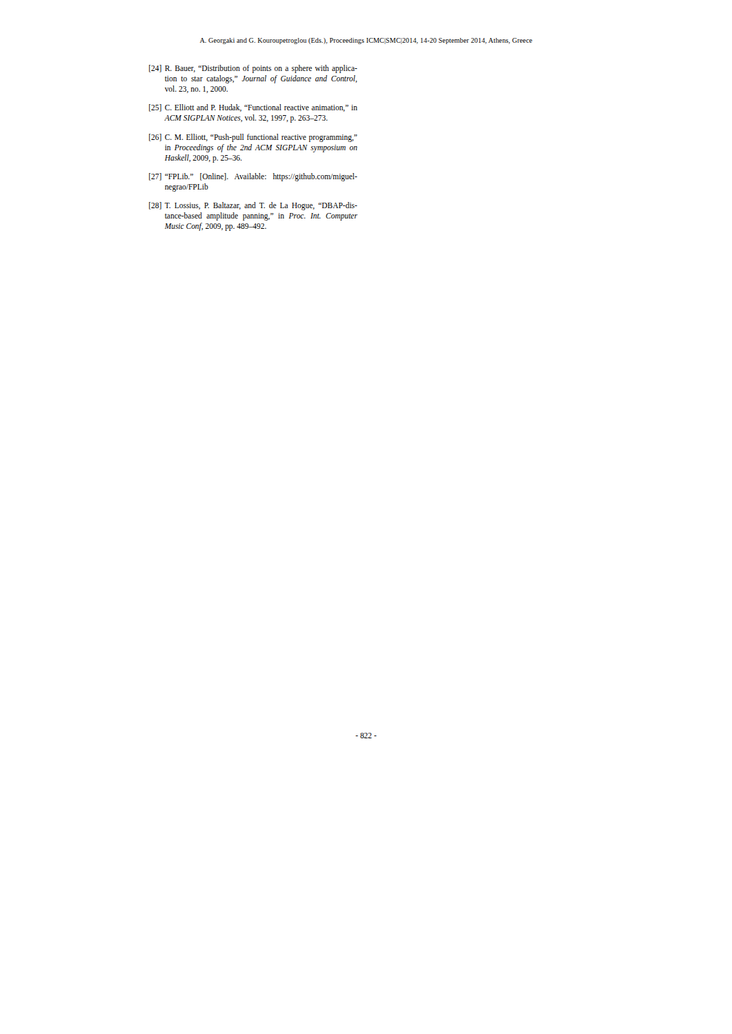A. Georgaki and G. Kouroupetroglou (Eds.), Proceedings ICMC|SMC|2014, 14-20 September 2014, Athens, Greece
[24]
R. Bauer, “Distribution of points on a sphere with application to star catalogs,” Journal of Guidance and Control, vol. 23, no. 1, 2000.
[25]
C. Elliott and P. Hudak, “Functional reactive animation,” in ACM SIGPLAN Notices, vol. 32, 1997, p. 263–273.
[26]
C. M. Elliott, “Push-pull functional reactive programming,” in Proceedings of the 2nd ACM SIGPLAN symposium on Haskell, 2009, p. 25–36.
[27]
“FPLib.” [Online]. Available: https://github.com/miguel-negrao/FPLib
[28]
T. Lossius, P. Baltazar, and T. de La Hogue, “DBAP-distance-based amplitude panning,” in Proc. Int. Computer Music Conf, 2009, pp. 489–492.
- 822 -